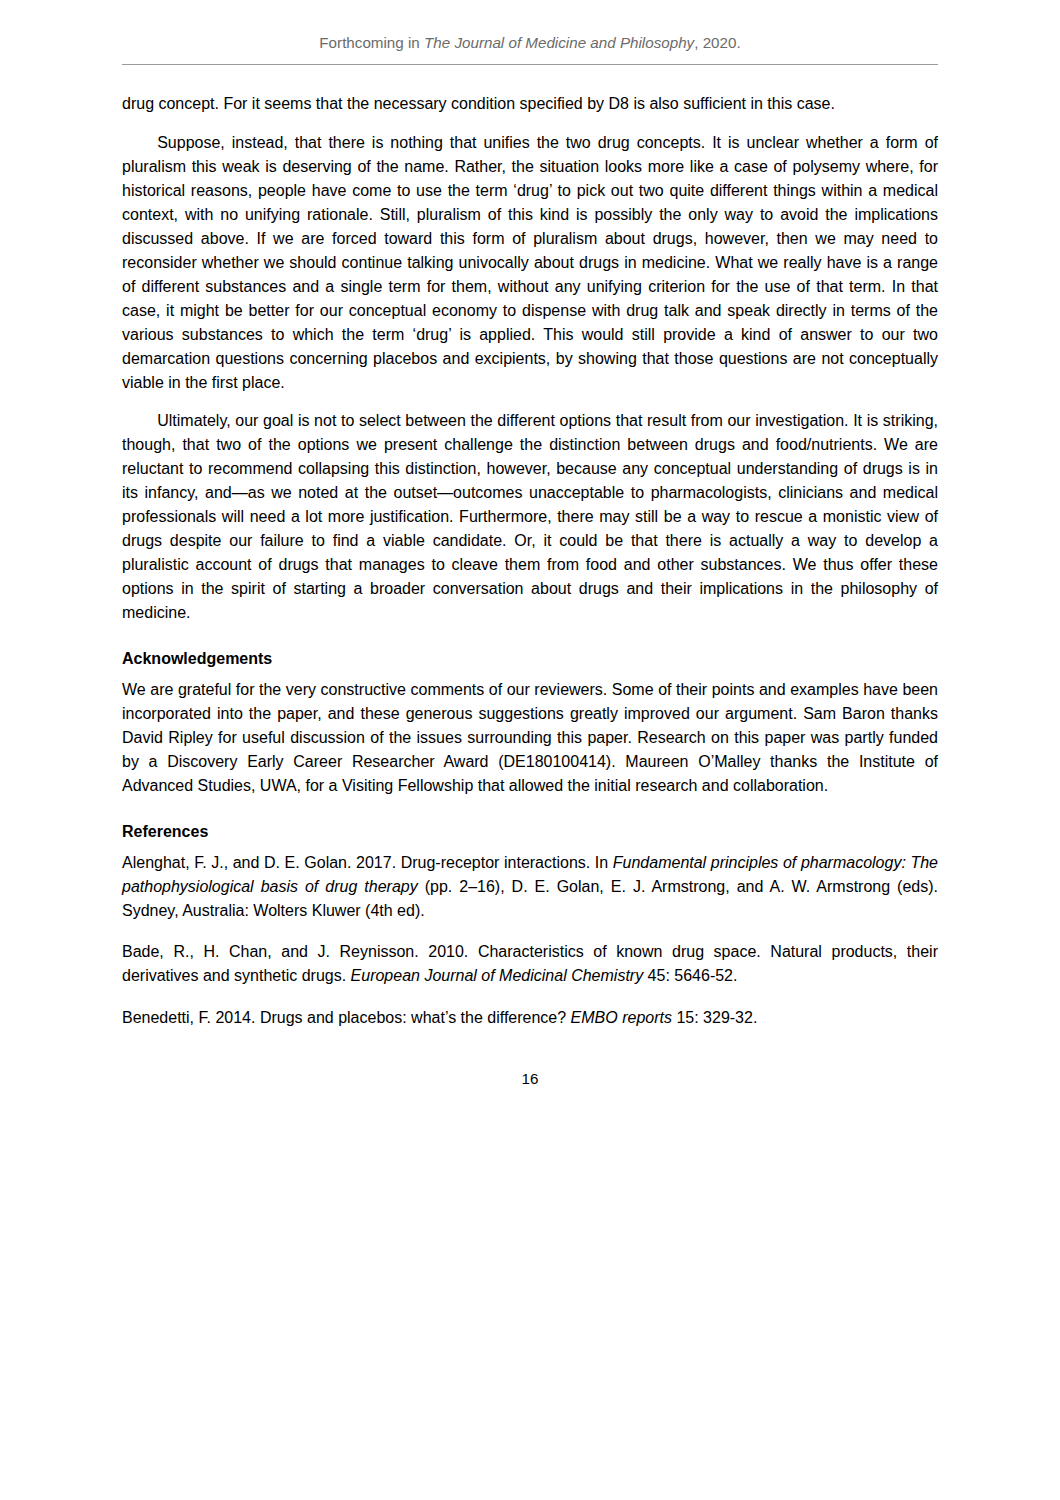Forthcoming in The Journal of Medicine and Philosophy, 2020.
drug concept. For it seems that the necessary condition specified by D8 is also sufficient in this case.
Suppose, instead, that there is nothing that unifies the two drug concepts. It is unclear whether a form of pluralism this weak is deserving of the name. Rather, the situation looks more like a case of polysemy where, for historical reasons, people have come to use the term ‘drug’ to pick out two quite different things within a medical context, with no unifying rationale. Still, pluralism of this kind is possibly the only way to avoid the implications discussed above. If we are forced toward this form of pluralism about drugs, however, then we may need to reconsider whether we should continue talking univocally about drugs in medicine. What we really have is a range of different substances and a single term for them, without any unifying criterion for the use of that term. In that case, it might be better for our conceptual economy to dispense with drug talk and speak directly in terms of the various substances to which the term ‘drug’ is applied. This would still provide a kind of answer to our two demarcation questions concerning placebos and excipients, by showing that those questions are not conceptually viable in the first place.
Ultimately, our goal is not to select between the different options that result from our investigation. It is striking, though, that two of the options we present challenge the distinction between drugs and food/nutrients. We are reluctant to recommend collapsing this distinction, however, because any conceptual understanding of drugs is in its infancy, and—as we noted at the outset—outcomes unacceptable to pharmacologists, clinicians and medical professionals will need a lot more justification. Furthermore, there may still be a way to rescue a monistic view of drugs despite our failure to find a viable candidate. Or, it could be that there is actually a way to develop a pluralistic account of drugs that manages to cleave them from food and other substances. We thus offer these options in the spirit of starting a broader conversation about drugs and their implications in the philosophy of medicine.
Acknowledgements
We are grateful for the very constructive comments of our reviewers. Some of their points and examples have been incorporated into the paper, and these generous suggestions greatly improved our argument. Sam Baron thanks David Ripley for useful discussion of the issues surrounding this paper. Research on this paper was partly funded by a Discovery Early Career Researcher Award (DE180100414). Maureen O’Malley thanks the Institute of Advanced Studies, UWA, for a Visiting Fellowship that allowed the initial research and collaboration.
References
Alenghat, F. J., and D. E. Golan. 2017. Drug-receptor interactions. In Fundamental principles of pharmacology: The pathophysiological basis of drug therapy (pp. 2–16), D. E. Golan, E. J. Armstrong, and A. W. Armstrong (eds). Sydney, Australia: Wolters Kluwer (4th ed).
Bade, R., H. Chan, and J. Reynisson. 2010. Characteristics of known drug space. Natural products, their derivatives and synthetic drugs. European Journal of Medicinal Chemistry 45: 5646-52.
Benedetti, F. 2014. Drugs and placebos: what’s the difference? EMBO reports 15: 329-32.
16